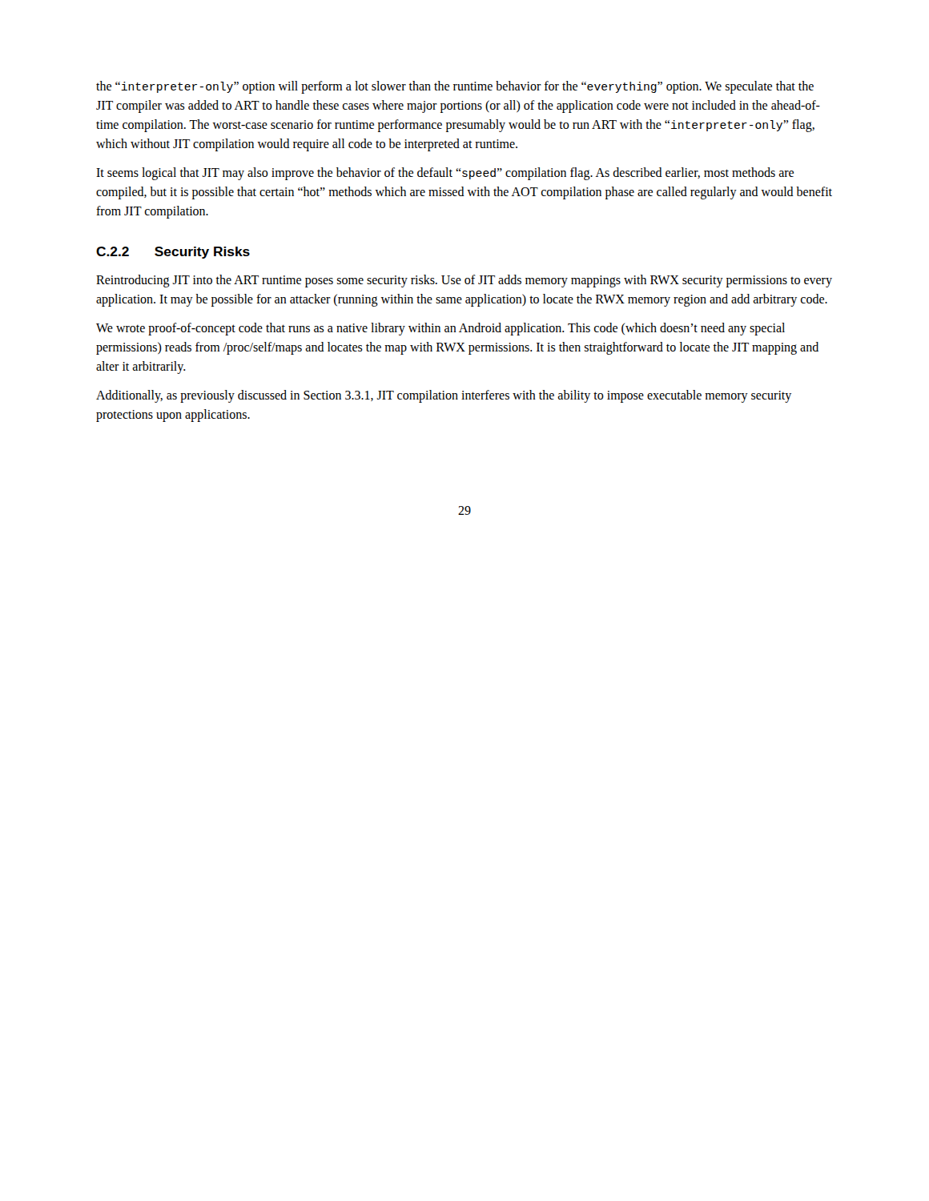the “interpreter-only” option will perform a lot slower than the runtime behavior for the “everything” option. We speculate that the JIT compiler was added to ART to handle these cases where major portions (or all) of the application code were not included in the ahead-of-time compilation. The worst-case scenario for runtime performance presumably would be to run ART with the “interpreter-only” flag, which without JIT compilation would require all code to be interpreted at runtime.
It seems logical that JIT may also improve the behavior of the default “speed” compilation flag. As described earlier, most methods are compiled, but it is possible that certain “hot” methods which are missed with the AOT compilation phase are called regularly and would benefit from JIT compilation.
C.2.2 Security Risks
Reintroducing JIT into the ART runtime poses some security risks. Use of JIT adds memory mappings with RWX security permissions to every application. It may be possible for an attacker (running within the same application) to locate the RWX memory region and add arbitrary code.
We wrote proof-of-concept code that runs as a native library within an Android application. This code (which doesn’t need any special permissions) reads from /proc/self/maps and locates the map with RWX permissions. It is then straightforward to locate the JIT mapping and alter it arbitrarily.
Additionally, as previously discussed in Section 3.3.1, JIT compilation interferes with the ability to impose executable memory security protections upon applications.
29